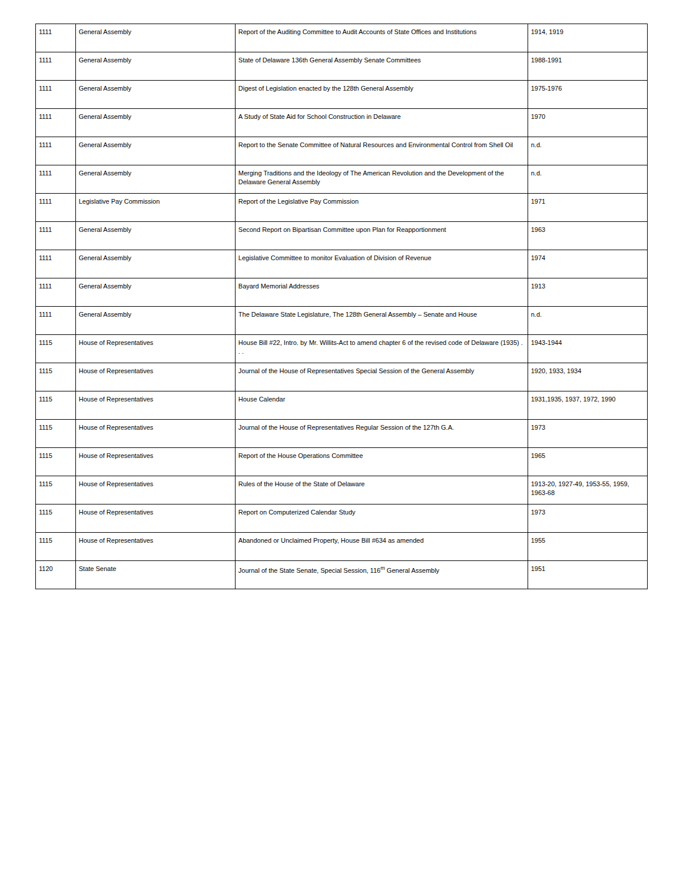| 1111 | General Assembly | Report of the Auditing Committee to Audit Accounts of State Offices and Institutions | 1914, 1919 |
| 1111 | General Assembly | State of Delaware 136th General Assembly Senate Committees | 1988-1991 |
| 1111 | General Assembly | Digest of Legislation enacted by the 128th General Assembly | 1975-1976 |
| 1111 | General Assembly | A Study of State Aid for School Construction in Delaware | 1970 |
| 1111 | General Assembly | Report to the Senate Committee of Natural Resources and Environmental Control from Shell Oil | n.d. |
| 1111 | General Assembly | Merging Traditions and the Ideology of The American Revolution and the Development of the Delaware General Assembly | n.d. |
| 1111 | Legislative Pay Commission | Report of the Legislative Pay Commission | 1971 |
| 1111 | General Assembly | Second Report on Bipartisan Committee upon Plan for Reapportionment | 1963 |
| 1111 | General Assembly | Legislative Committee to monitor Evaluation of Division of Revenue | 1974 |
| 1111 | General Assembly | Bayard Memorial Addresses | 1913 |
| 1111 | General Assembly | The Delaware State Legislature, The 128th General Assembly – Senate and House | n.d. |
| 1115 | House of Representatives | House Bill #22, Intro. by Mr. Willits-Act to amend chapter 6 of the revised code of Delaware (1935) . . . | 1943-1944 |
| 1115 | House of Representatives | Journal of the House of Representatives Special Session of the General Assembly | 1920, 1933, 1934 |
| 1115 | House of Representatives | House Calendar | 1931,1935, 1937, 1972, 1990 |
| 1115 | House of Representatives | Journal of the House of Representatives Regular Session of the 127th G.A. | 1973 |
| 1115 | House of Representatives | Report of the House Operations Committee | 1965 |
| 1115 | House of Representatives | Rules of the House of the State of Delaware | 1913-20, 1927-49, 1953-55, 1959, 1963-68 |
| 1115 | House of Representatives | Report on Computerized Calendar Study | 1973 |
| 1115 | House of Representatives | Abandoned or Unclaimed Property, House Bill #634 as amended | 1955 |
| 1120 | State Senate | Journal of the State Senate, Special Session, 116 m General Assembly | 1951 |